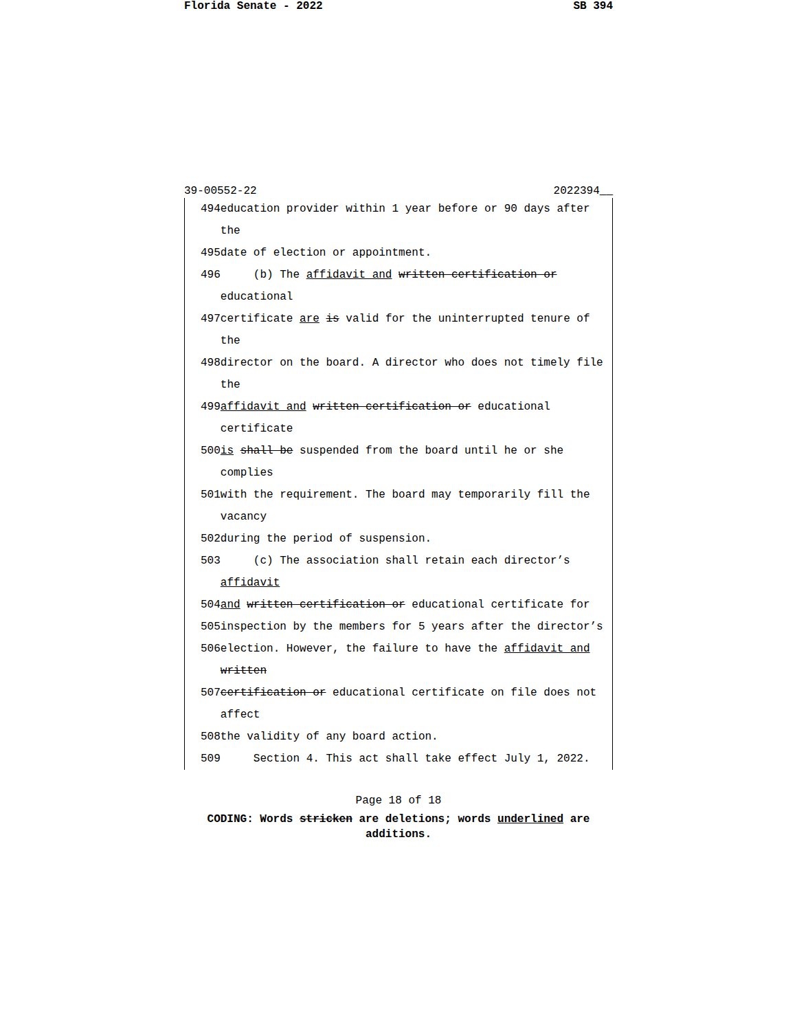Florida Senate - 2022
SB 394
39-00552-22
2022394__
| 494 | education provider within 1 year before or 90 days after the |
| 495 | date of election or appointment. |
| 496 | (b) The affidavit and written certification or educational |
| 497 | certificate are is valid for the uninterrupted tenure of the |
| 498 | director on the board. A director who does not timely file the |
| 499 | affidavit and written certification or educational certificate |
| 500 | is shall be suspended from the board until he or she complies |
| 501 | with the requirement. The board may temporarily fill the vacancy |
| 502 | during the period of suspension. |
| 503 | (c) The association shall retain each director’s affidavit |
| 504 | and written certification or educational certificate for |
| 505 | inspection by the members for 5 years after the director’s |
| 506 | election. However, the failure to have the affidavit and written |
| 507 | certification or educational certificate on file does not affect |
| 508 | the validity of any board action. |
| 509 | Section 4. This act shall take effect July 1, 2022. |
Page 18 of 18
CODING: Words stricken are deletions; words underlined are additions.